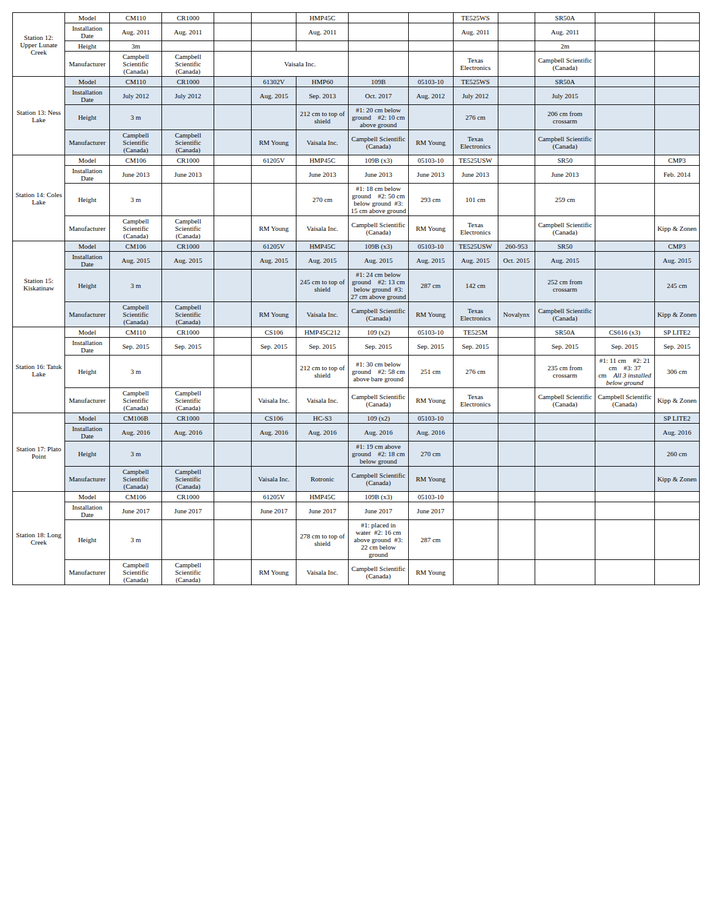| Station 12: Upper Lunate Creek | Model | CM110 | CR1000 | | | HMP45C | | | TE525WS | | SR50A | | |
| Installation Date | Aug. 2011 | Aug. 2011 | | | Aug. 2011 | | | Aug. 2011 | | Aug. 2011 | | |
| Height | 3m | | | | | | | | | 2m | | |
| Manufacturer | Campbell Scientific (Canada) | Campbell Scientific (Canada) | | Vaisala Inc. | | | Texas Electronics | | Campbell Scientific (Canada) | | |
| Station 13: Ness Lake | Model | CM110 | CR1000 | | 61302V | HMP60 | 109B | 05103-10 | TE525WS | | SR50A | | |
| Installation Date | July 2012 | July 2012 | | Aug. 2015 | Sep. 2013 | Oct. 2017 | Aug. 2012 | July 2012 | | July 2015 | | |
| Height | 3 m | | | | 212 cm to top of shield | #1: 20 cm below ground #2: 10 cm above ground | | 276 cm | | 206 cm from crossarm | | |
| Manufacturer | Campbell Scientific (Canada) | Campbell Scientific (Canada) | | RM Young | Vaisala Inc. | Campbell Scientific (Canada) | RM Young | Texas Electronics | | Campbell Scientific (Canada) | | |
| Station 14: Coles Lake | Model | CM106 | CR1000 | | 61205V | HMP45C | 109B (x3) | 05103-10 | TE525USW | | SR50 | | CMP3 |
| Installation Date | June 2013 | June 2013 | | | June 2013 | June 2013 | June 2013 | June 2013 | | June 2013 | | Feb. 2014 |
| Height | 3 m | | | | 270 cm | #1: 18 cm below ground #2: 50 cm below ground #3: 15 cm above ground | 293 cm | 101 cm | | 259 cm | | |
| Manufacturer | Campbell Scientific (Canada) | Campbell Scientific (Canada) | | RM Young | Vaisala Inc. | Campbell Scientific (Canada) | RM Young | Texas Electronics | | Campbell Scientific (Canada) | | Kipp & Zonen |
| Station 15: Kiskatinaw | Model | CM106 | CR1000 | | 61205V | HMP45C | 109B (x3) | 05103-10 | TE525USW | 260-953 | SR50 | | CMP3 |
| Installation Date | Aug. 2015 | Aug. 2015 | | Aug. 2015 | Aug. 2015 | Aug. 2015 | Aug. 2015 | Aug. 2015 | Oct. 2015 | Aug. 2015 | | Aug. 2015 |
| Height | 3 m | | | | 245 cm to top of shield | #1: 24 cm below ground #2: 13 cm below ground #3: 27 cm above ground | 287 cm | 142 cm | | 252 cm from crossarm | | 245 cm |
| Manufacturer | Campbell Scientific (Canada) | Campbell Scientific (Canada) | | RM Young | Vaisala Inc. | Campbell Scientific (Canada) | RM Young | Texas Electronics | Novalynx | Campbell Scientific (Canada) | | Kipp & Zonen |
| Station 16: Tatuk Lake | Model | CM110 | CR1000 | | CS106 | HMP45C212 | 109 (x2) | 05103-10 | TE525M | | SR50A | CS616 (x3) | SP LITE2 |
| Installation Date | Sep. 2015 | Sep. 2015 | | Sep. 2015 | Sep. 2015 | Sep. 2015 | Sep. 2015 | Sep. 2015 | | Sep. 2015 | Sep. 2015 | Sep. 2015 |
| Height | 3 m | | | | 212 cm to top of shield | #1: 30 cm below ground #2: 58 cm above bare ground | 251 cm | 276 cm | | 235 cm from crossarm | #1: 11 cm #2: 21 cm #3: 37 cm All 3 installed below ground | 306 cm |
| Manufacturer | Campbell Scientific (Canada) | Campbell Scientific (Canada) | | Vaisala Inc. | Vaisala Inc. | Campbell Scientific (Canada) | RM Young | Texas Electronics | | Campbell Scientific (Canada) | Campbell Scientific (Canada) | Kipp & Zonen |
| Station 17: Plato Point | Model | CM106B | CR1000 | | CS106 | HC-S3 | 109 (x2) | 05103-10 | | | | | SP LITE2 |
| Installation Date | Aug. 2016 | Aug. 2016 | | Aug. 2016 | Aug. 2016 | Aug. 2016 | Aug. 2016 | | | | | Aug. 2016 |
| Height | 3 m | | | | | #1: 19 cm above ground #2: 18 cm below ground | 270 cm | | | | | 260 cm |
| Manufacturer | Campbell Scientific (Canada) | Campbell Scientific (Canada) | | Vaisala Inc. | Rotronic | Campbell Scientific (Canada) | RM Young | | | | | Kipp & Zonen |
| Station 18: Long Creek | Model | CM106 | CR1000 | | 61205V | HMP45C | 109B (x3) | 05103-10 | | | | | |
| Installation Date | June 2017 | June 2017 | | June 2017 | June 2017 | June 2017 | June 2017 | | | | | |
| Height | 3 m | | | | 278 cm to top of shield | #1: placed in water #2: 16 cm above ground #3: 22 cm below ground | 287 cm | | | | | |
| Manufacturer | Campbell Scientific (Canada) | Campbell Scientific (Canada) | | RM Young | Vaisala Inc. | Campbell Scientific (Canada) | RM Young | | | | | |